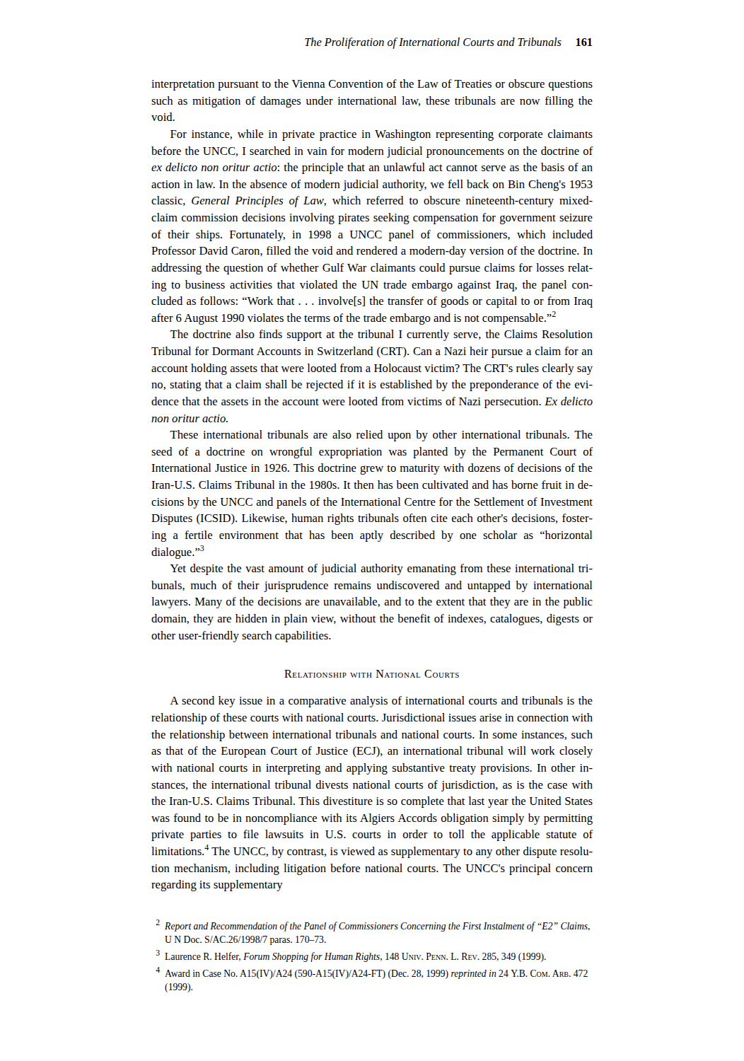The Proliferation of International Courts and Tribunals 161
interpretation pursuant to the Vienna Convention of the Law of Treaties or obscure questions such as mitigation of damages under international law, these tribunals are now filling the void.
For instance, while in private practice in Washington representing corporate claimants before the UNCC, I searched in vain for modern judicial pronouncements on the doctrine of ex delicto non oritur actio: the principle that an unlawful act cannot serve as the basis of an action in law. In the absence of modern judicial authority, we fell back on Bin Cheng's 1953 classic, General Principles of Law, which referred to obscure nineteenth-century mixed-claim commission decisions involving pirates seeking compensation for government seizure of their ships. Fortunately, in 1998 a UNCC panel of commissioners, which included Professor David Caron, filled the void and rendered a modern-day version of the doctrine. In addressing the question of whether Gulf War claimants could pursue claims for losses relating to business activities that violated the UN trade embargo against Iraq, the panel concluded as follows: “Work that . . . involve[s] the transfer of goods or capital to or from Iraq after 6 August 1990 violates the terms of the trade embargo and is not compensable.”2
The doctrine also finds support at the tribunal I currently serve, the Claims Resolution Tribunal for Dormant Accounts in Switzerland (CRT). Can a Nazi heir pursue a claim for an account holding assets that were looted from a Holocaust victim? The CRT's rules clearly say no, stating that a claim shall be rejected if it is established by the preponderance of the evidence that the assets in the account were looted from victims of Nazi persecution. Ex delicto non oritur actio.
These international tribunals are also relied upon by other international tribunals. The seed of a doctrine on wrongful expropriation was planted by the Permanent Court of International Justice in 1926. This doctrine grew to maturity with dozens of decisions of the Iran-U.S. Claims Tribunal in the 1980s. It then has been cultivated and has borne fruit in decisions by the UNCC and panels of the International Centre for the Settlement of Investment Disputes (ICSID). Likewise, human rights tribunals often cite each other's decisions, fostering a fertile environment that has been aptly described by one scholar as “horizontal dialogue.”3
Yet despite the vast amount of judicial authority emanating from these international tribunals, much of their jurisprudence remains undiscovered and untapped by international lawyers. Many of the decisions are unavailable, and to the extent that they are in the public domain, they are hidden in plain view, without the benefit of indexes, catalogues, digests or other user-friendly search capabilities.
Relationship with National Courts
A second key issue in a comparative analysis of international courts and tribunals is the relationship of these courts with national courts. Jurisdictional issues arise in connection with the relationship between international tribunals and national courts. In some instances, such as that of the European Court of Justice (ECJ), an international tribunal will work closely with national courts in interpreting and applying substantive treaty provisions. In other instances, the international tribunal divests national courts of jurisdiction, as is the case with the Iran-U.S. Claims Tribunal. This divestiture is so complete that last year the United States was found to be in noncompliance with its Algiers Accords obligation simply by permitting private parties to file lawsuits in U.S. courts in order to toll the applicable statute of limitations.4 The UNCC, by contrast, is viewed as supplementary to any other dispute resolution mechanism, including litigation before national courts. The UNCC's principal concern regarding its supplementary
2 Report and Recommendation of the Panel of Commissioners Concerning the First Instalment of “E2” Claims, U N Doc. S/AC.26/1998/7 paras. 170–73.
3 Laurence R. Helfer, Forum Shopping for Human Rights, 148 Univ. Penn. L. Rev. 285, 349 (1999).
4 Award in Case No. A15(IV)/A24 (590-A15(IV)/A24-FT) (Dec. 28, 1999) reprinted in 24 Y.B. Com. Arb. 472 (1999).